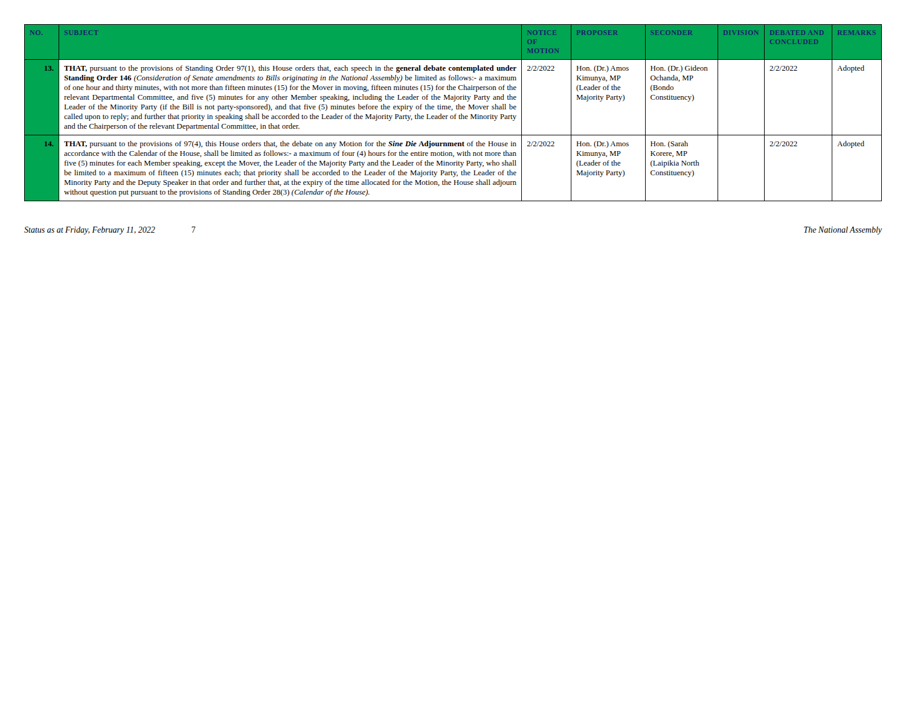| NO. | SUBJECT | NOTICE OF MOTION | PROPOSER | SECONDER | DIVISION | DEBATED AND CONCLUDED | REMARKS |
| --- | --- | --- | --- | --- | --- | --- | --- |
| 13. | THAT, pursuant to the provisions of Standing Order 97(1), this House orders that, each speech in the general debate contemplated under Standing Order 146 (Consideration of Senate amendments to Bills originating in the National Assembly) be limited as follows:- a maximum of one hour and thirty minutes, with not more than fifteen minutes (15) for the Mover in moving, fifteen minutes (15) for the Chairperson of the relevant Departmental Committee, and five (5) minutes for any other Member speaking, including the Leader of the Majority Party and the Leader of the Minority Party (if the Bill is not party-sponsored), and that five (5) minutes before the expiry of the time, the Mover shall be called upon to reply; and further that priority in speaking shall be accorded to the Leader of the Majority Party, the Leader of the Minority Party and the Chairperson of the relevant Departmental Committee, in that order. | 2/2/2022 | Hon. (Dr.) Amos Kimunya, MP (Leader of the Majority Party) | Hon. (Dr.) Gideon Ochanda, MP (Bondo Constituency) | | 2/2/2022 | Adopted |
| 14. | THAT, pursuant to the provisions of 97(4), this House orders that, the debate on any Motion for the Sine Die Adjournment of the House in accordance with the Calendar of the House, shall be limited as follows:- a maximum of four (4) hours for the entire motion, with not more than five (5) minutes for each Member speaking, except the Mover, the Leader of the Majority Party and the Leader of the Minority Party, who shall be limited to a maximum of fifteen (15) minutes each; that priority shall be accorded to the Leader of the Majority Party, the Leader of the Minority Party and the Deputy Speaker in that order and further that, at the expiry of the time allocated for the Motion, the House shall adjourn without question put pursuant to the provisions of Standing Order 28(3) (Calendar of the House). | 2/2/2022 | Hon. (Dr.) Amos Kimunya, MP (Leader of the Majority Party) | Hon. (Sarah Korere, MP (Laipikia North Constituency) | | 2/2/2022 | Adopted |
Status as at Friday, February 11, 2022
7
The National Assembly